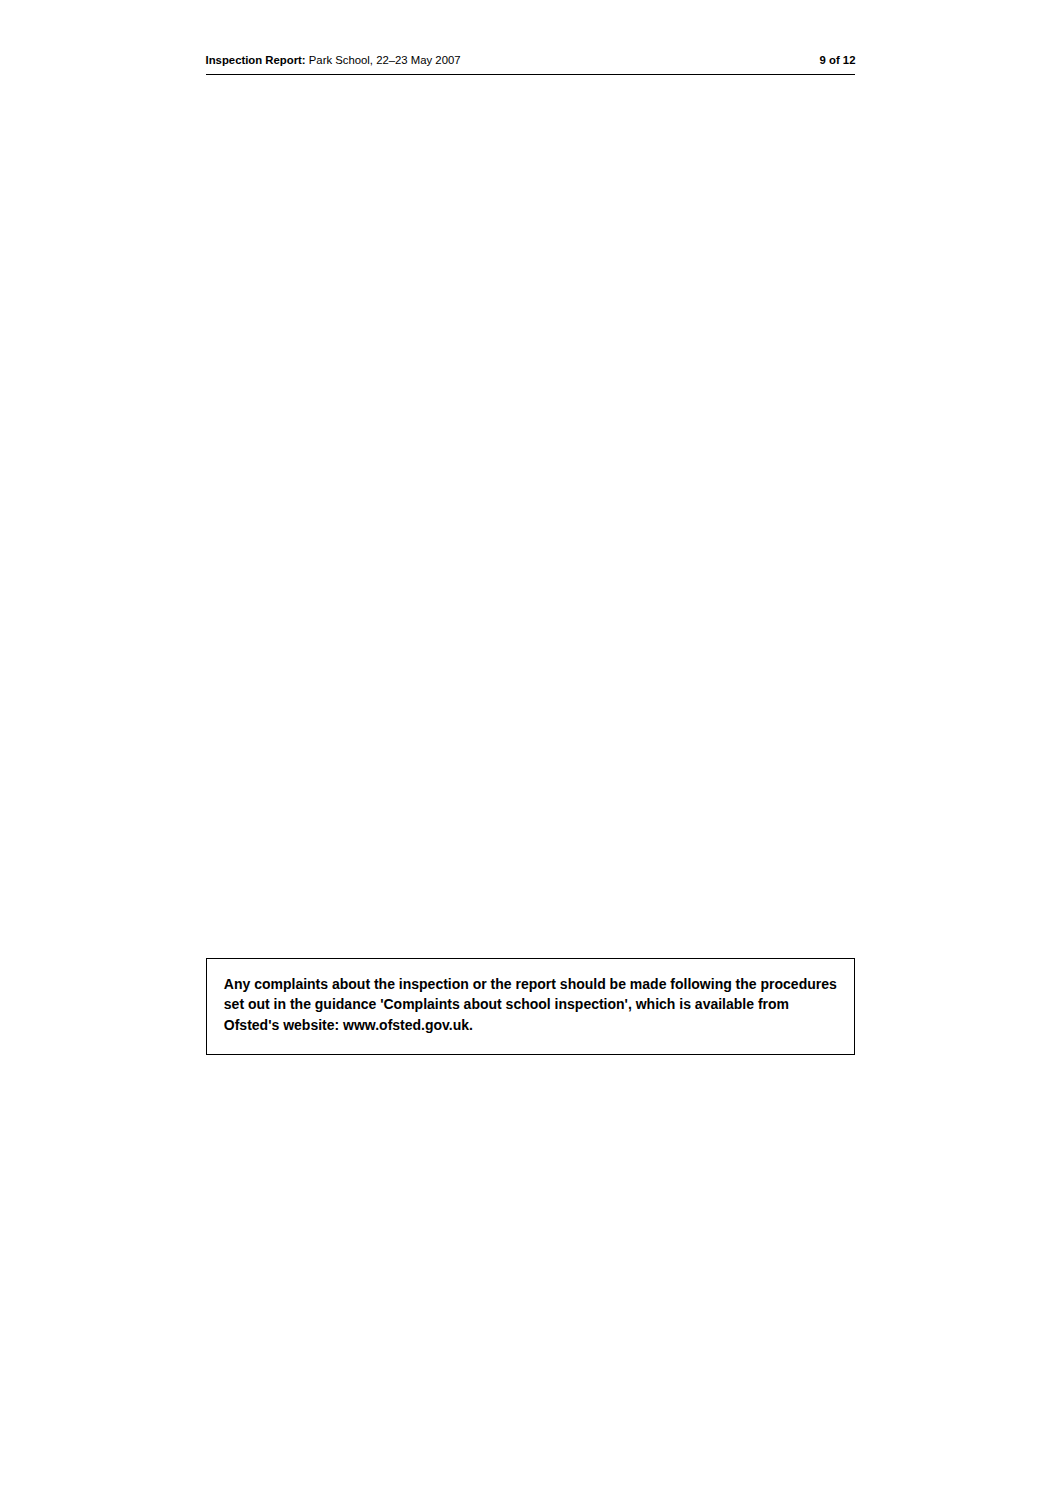Inspection Report: Park School, 22–23 May 2007
9 of 12
Any complaints about the inspection or the report should be made following the procedures set out in the guidance 'Complaints about school inspection', which is available from Ofsted's website: www.ofsted.gov.uk.